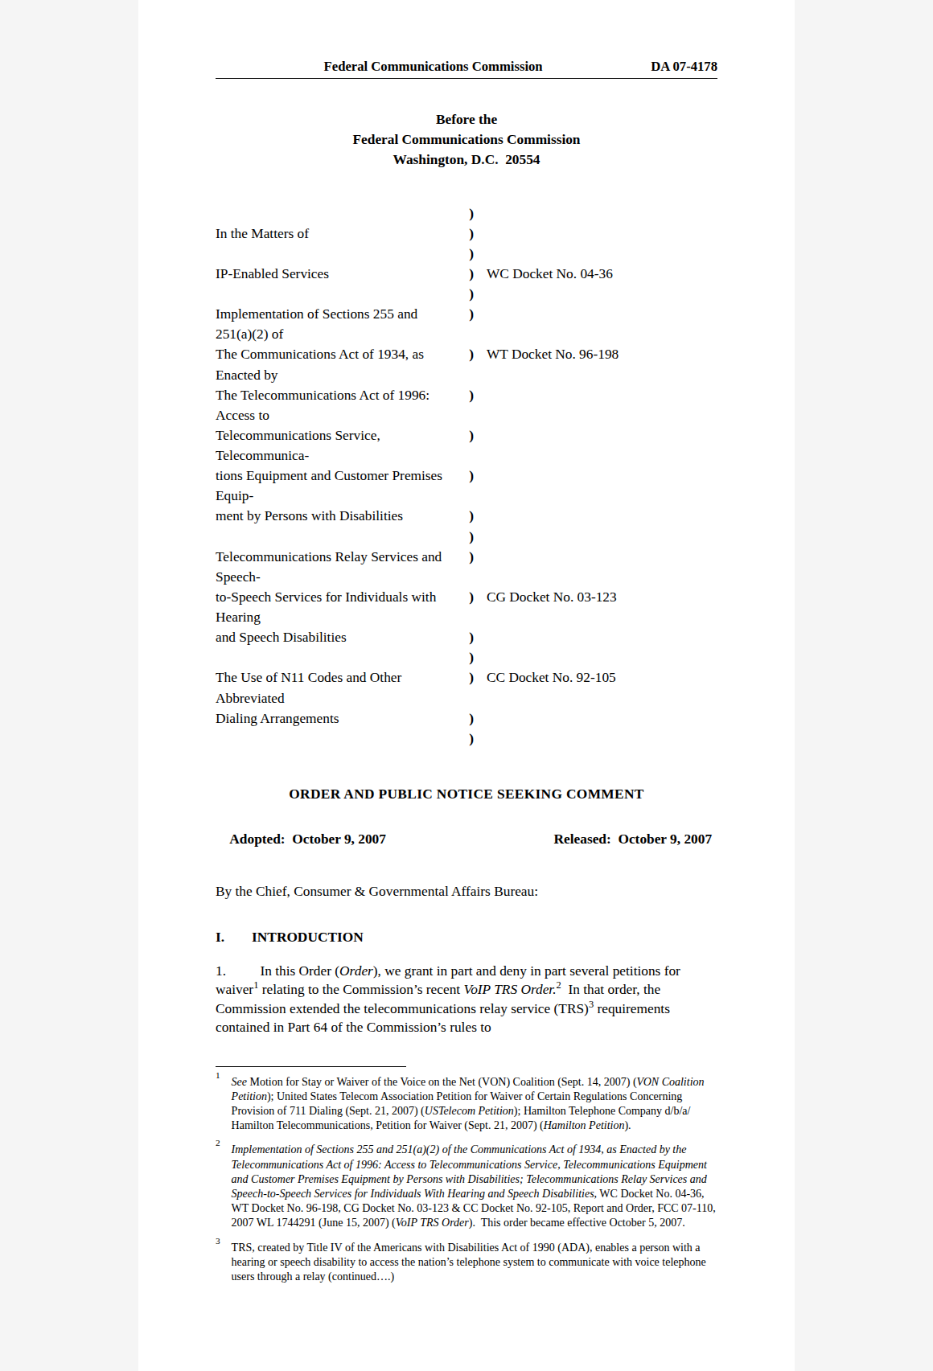Federal Communications Commission DA 07-4178
Before the
Federal Communications Commission
Washington, D.C. 20554
| | ) | |
| In the Matters of | ) | |
| | ) | |
| IP-Enabled Services | ) | WC Docket No. 04-36 |
| | ) | |
| Implementation of Sections 255 and 251(a)(2) of | ) | |
| The Communications Act of 1934, as Enacted by | ) | WT Docket No. 96-198 |
| The Telecommunications Act of 1996: Access to | ) | |
| Telecommunications Service, Telecommunica- | ) | |
| tions Equipment and Customer Premises Equip- | ) | |
| ment by Persons with Disabilities | ) | |
| | ) | |
| Telecommunications Relay Services and Speech- | ) | |
| to-Speech Services for Individuals with Hearing | ) | CG Docket No. 03-123 |
| and Speech Disabilities | ) | |
| | ) | |
| The Use of N11 Codes and Other Abbreviated | ) | CC Docket No. 92-105 |
| Dialing Arrangements | ) | |
| | ) | |
ORDER AND PUBLIC NOTICE SEEKING COMMENT
Adopted: October 9, 2007 Released: October 9, 2007
By the Chief, Consumer & Governmental Affairs Bureau:
I. INTRODUCTION
1. In this Order (Order), we grant in part and deny in part several petitions for waiver1 relating to the Commission’s recent VoIP TRS Order.2 In that order, the Commission extended the telecommunications relay service (TRS)3 requirements contained in Part 64 of the Commission’s rules to
1See Motion for Stay or Waiver of the Voice on the Net (VON) Coalition (Sept. 14, 2007) (VON Coalition Petition); United States Telecom Association Petition for Waiver of Certain Regulations Concerning Provision of 711 Dialing (Sept. 21, 2007) (USTelecom Petition); Hamilton Telephone Company d/b/a/ Hamilton Telecommunications, Petition for Waiver (Sept. 21, 2007) (Hamilton Petition).
2Implementation of Sections 255 and 251(a)(2) of the Communications Act of 1934, as Enacted by the Telecommunications Act of 1996: Access to Telecommunications Service, Telecommunications Equipment and Customer Premises Equipment by Persons with Disabilities; Telecommunications Relay Services and Speech-to-Speech Services for Individuals With Hearing and Speech Disabilities, WC Docket No. 04-36, WT Docket No. 96-198, CG Docket No. 03-123 & CC Docket No. 92-105, Report and Order, FCC 07-110, 2007 WL 1744291 (June 15, 2007) (VoIP TRS Order). This order became effective October 5, 2007.
3TRS, created by Title IV of the Americans with Disabilities Act of 1990 (ADA), enables a person with a hearing or speech disability to access the nation’s telephone system to communicate with voice telephone users through a relay (continued….)